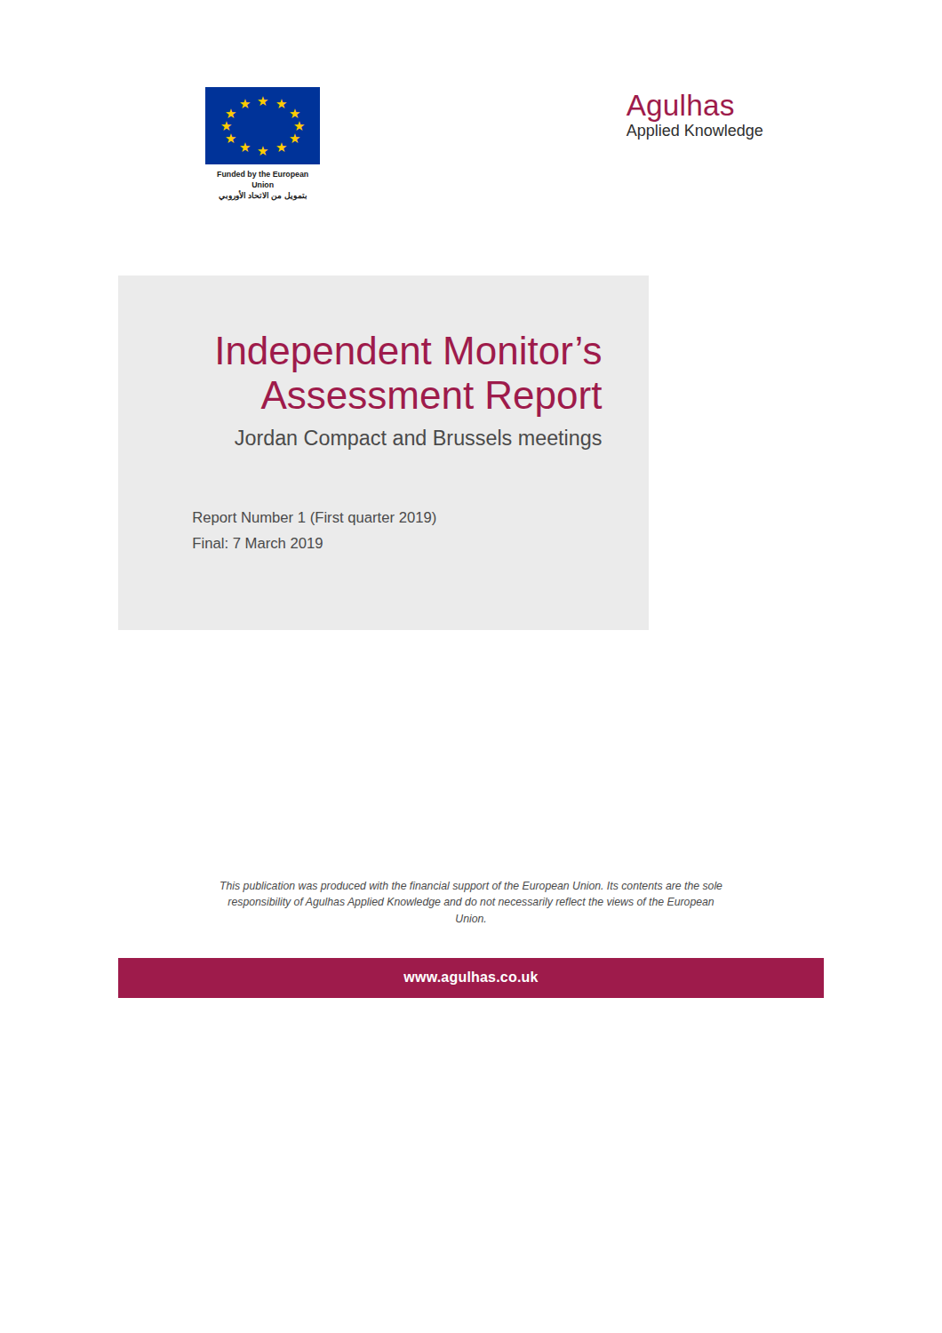★ ★ ★ ★ ★ ★ ★ ★ ★ ★ ★ ★
Funded by the European Union بتمويل من الاتحاد الأوروبي
Agulhas
Applied Knowledge
Independent Monitor’s
Assessment Report
Jordan Compact and Brussels meetings
Report Number 1 (First quarter 2019)
Final: 7 March 2019
This publication was produced with the financial support of the European Union. Its contents are the sole responsibility of Agulhas Applied Knowledge and do not necessarily reflect the views of the European Union.
www.agulhas.co.uk